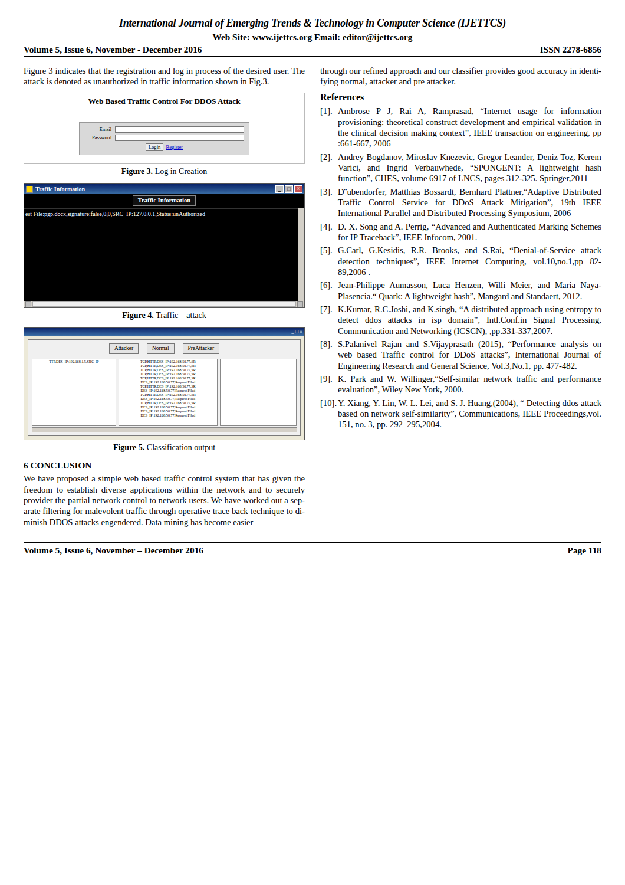International Journal of Emerging Trends & Technology in Computer Science (IJETTCS)
Web Site: www.ijettcs.org Email: editor@ijettcs.org
Volume 5, Issue 6, November - December 2016 ISSN 2278-6856
Figure 3 indicates that the registration and log in process of the desired user. The attack is denoted as unauthorized in traffic information shown in Fig.3.
Web Based Traffic Control For DDOS Attack
Email
Password
Login Register
Figure 3. Log in Creation
Traffic Information
_□×
Traffic Information
est File:pgp.docx,signature:false,0,0,SRC_IP:127.0.0.1,Status:unAuthorized
Figure 4. Traffic – attack
_ □ ×
Attacker
Normal
PreAttacker
TTP,DES_IP:192.168.1.5,SRC_IP
TCP,HTTP,DES_IP:192.168.50.77,SR
TCP,HTTP,DES_IP:192.168.50.77,SR
TCP,HTTP,DES_IP:192.168.50.77,SR
TCP,HTTP,DES_IP:192.168.50.77,SR
TCP,HTTP,DES_IP:192.168.50.77,SR
DES_IP:192.168.50.77,Request Filed
TCP,HTTP,DES_IP:192.168.50.77,SR
DES_IP:192.168.50.77,Request Filed
TCP,HTTP,DES_IP:192.168.50.77,SR
DES_IP:192.168.50.77,Request Filed
TCP,HTTP,DES_IP:192.168.50.77,SR
DES_IP:192.168.50.77,Request Filed
DES_IP:192.168.50.77,Request Filed
DES_IP:192.168.50.77,Request Filed
Figure 5. Classification output
6 CONCLUSION
We have proposed a simple web based traffic control system that has given the freedom to establish diverse applications within the network and to securely provider the partial network control to network users. We have worked out a separate filtering for malevolent traffic through operative trace back technique to diminish DDOS attacks engendered. Data mining has become easier
through our refined approach and our classifier provides good accuracy in identifying normal, attacker and pre attacker.
References
[1]. Ambrose P J, Rai A, Ramprasad, “Internet usage for information provisioning: theoretical construct development and empirical validation in the clinical decision making context”, IEEE transaction on engineering, pp :661-667, 2006
[2]. Andrey Bogdanov, Miroslav Knezevic, Gregor Leander, Deniz Toz, Kerem Varici, and Ingrid Verbauwhede, “SPONGENT: A lightweight hash function”, CHES, volume 6917 of LNCS, pages 312-325. Springer,2011
[3]. D¨ubendorfer, Matthias Bossardt, Bernhard Plattner,“Adaptive Distributed Traffic Control Service for DDoS Attack Mitigation”, 19th IEEE International Parallel and Distributed Processing Symposium, 2006
[4]. D. X. Song and A. Perrig, “Advanced and Authenticated Marking Schemes for IP Traceback”, IEEE Infocom, 2001.
[5]. G.Carl, G.Kesidis, R.R. Brooks, and S.Rai, “Denial-of-Service attack detection techniques”, IEEE Internet Computing, vol.10,no.1,pp 82-89,2006 .
[6]. Jean-Philippe Aumasson, Luca Henzen, Willi Meier, and Maria Naya-Plasencia.“ Quark: A lightweight hash”, Mangard and Standaert, 2012.
[7]. K.Kumar, R.C.Joshi, and K.singh, “A distributed approach using entropy to detect ddos attacks in isp domain”, Intl.Conf.in Signal Processing, Communication and Networking (ICSCN), ,pp.331-337,2007.
[8]. S.Palanivel Rajan and S.Vijayprasath (2015), “Performance analysis on web based Traffic control for DDoS attacks”, International Journal of Engineering Research and General Science, Vol.3,No.1, pp. 477-482.
[9]. K. Park and W. Willinger,“Self-similar network traffic and performance evaluation”, Wiley New York, 2000.
[10]. Y. Xiang, Y. Lin, W. L. Lei, and S. J. Huang,(2004), “ Detecting ddos attack based on network self-similarity”, Communications, IEEE Proceedings,vol. 151, no. 3, pp. 292–295,2004.
Volume 5, Issue 6, November – December 2016 Page 118